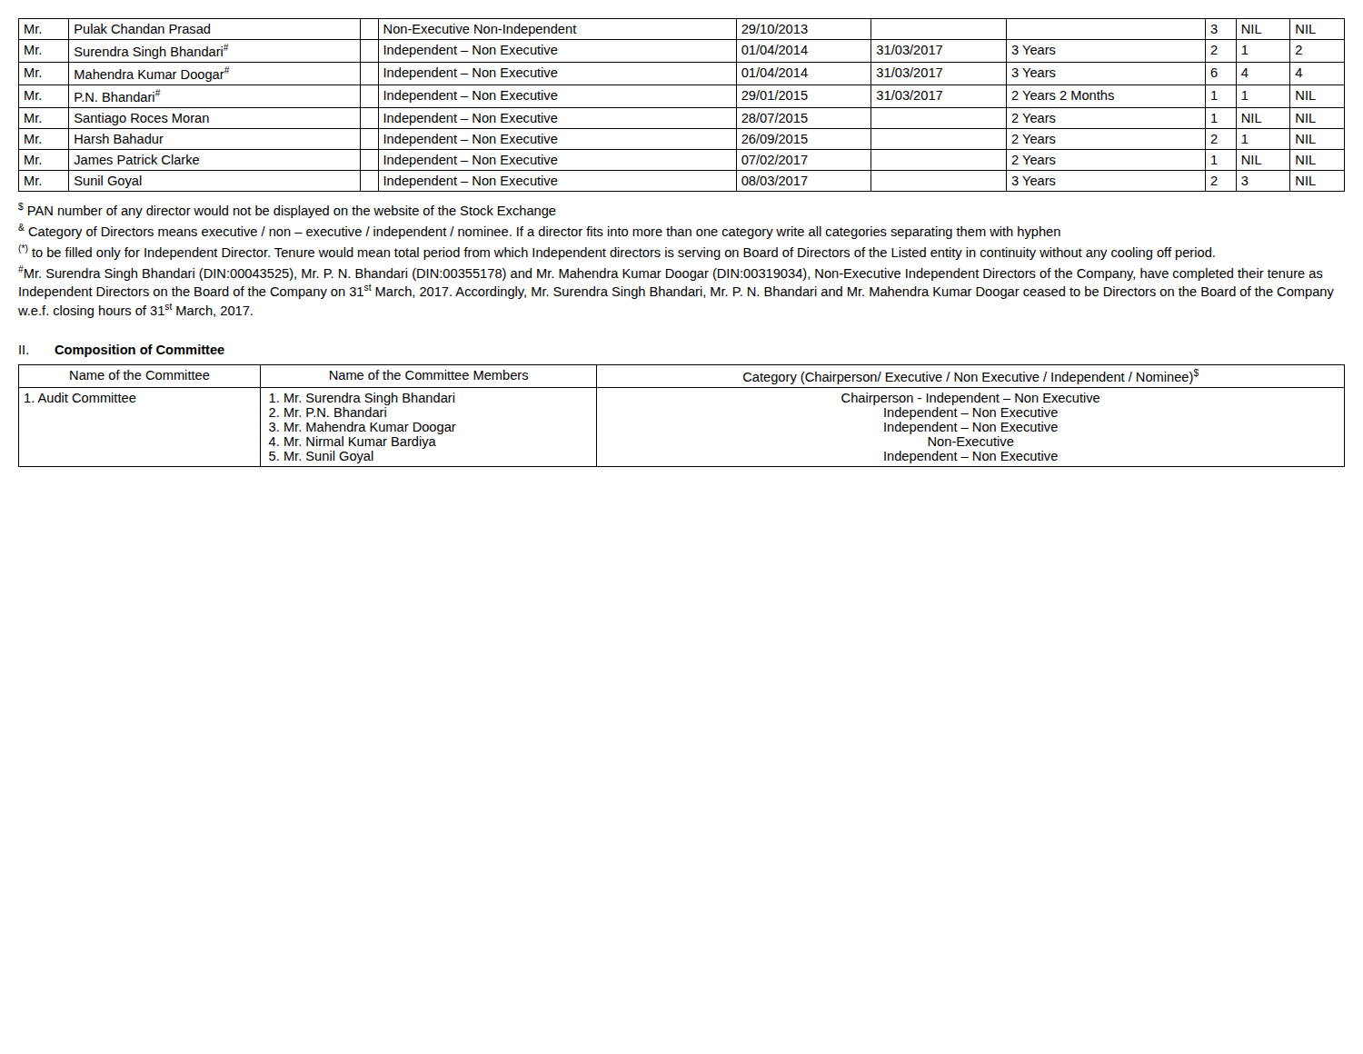| Mr. | Pulak Chandan Prasad | | Non-Executive Non-Independent | 29/10/2013 | | | 3 | NIL | NIL |
| Mr. | Surendra Singh Bhandari # | | Independent – Non Executive | 01/04/2014 | 31/03/2017 | 3 Years | 2 | 1 | 2 |
| Mr. | Mahendra Kumar Doogar # | | Independent – Non Executive | 01/04/2014 | 31/03/2017 | 3 Years | 6 | 4 | 4 |
| Mr. | P.N. Bhandari # | | Independent – Non Executive | 29/01/2015 | 31/03/2017 | 2 Years 2 Months | 1 | 1 | NIL |
| Mr. | Santiago Roces Moran | | Independent – Non Executive | 28/07/2015 | | 2 Years | 1 | NIL | NIL |
| Mr. | Harsh Bahadur | | Independent – Non Executive | 26/09/2015 | | 2 Years | 2 | 1 | NIL |
| Mr. | James Patrick Clarke | | Independent – Non Executive | 07/02/2017 | | 2 Years | 1 | NIL | NIL |
| Mr. | Sunil Goyal | | Independent – Non Executive | 08/03/2017 | | 3 Years | 2 | 3 | NIL |
$ PAN number of any director would not be displayed on the website of the Stock Exchange
& Category of Directors means executive / non – executive / independent / nominee. If a director fits into more than one category write all categories separating them with hyphen
(*) to be filled only for Independent Director. Tenure would mean total period from which Independent directors is serving on Board of Directors of the Listed entity in continuity without any cooling off period.
#Mr. Surendra Singh Bhandari (DIN:00043525), Mr. P. N. Bhandari (DIN:00355178) and Mr. Mahendra Kumar Doogar (DIN:00319034), Non-Executive Independent Directors of the Company, have completed their tenure as Independent Directors on the Board of the Company on 31st March, 2017. Accordingly, Mr. Surendra Singh Bhandari, Mr. P. N. Bhandari and Mr. Mahendra Kumar Doogar ceased to be Directors on the Board of the Company w.e.f. closing hours of 31st March, 2017.
II. Composition of Committee
| Name of the Committee | Name of the Committee Members | Category (Chairperson/ Executive / Non Executive / Independent / Nominee) $ |
| --- | --- | --- |
| 1. Audit Committee | Mr. Surendra Singh Bhandari Mr. P.N. Bhandari Mr. Mahendra Kumar Doogar Mr. Nirmal Kumar Bardiya Mr. Sunil Goyal | Chairperson - Independent – Non Executive Independent – Non Executive Independent – Non Executive Non-Executive Independent – Non Executive |